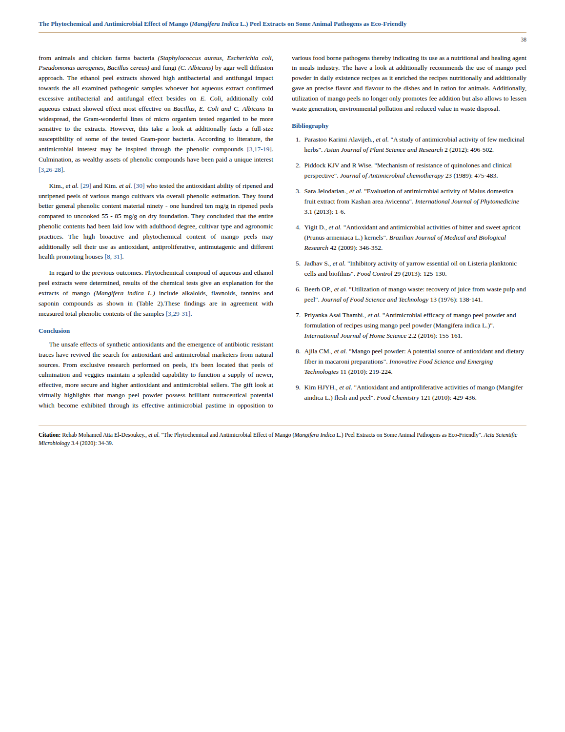The Phytochemical and Antimicrobial Effect of Mango (Mangifera Indica L.) Peel Extracts on Some Animal Pathogens as Eco-Friendly
38
from animals and chicken farms bacteria (Staphylococcus aureus, Escherichia coli, Pseudomonas aerogenes, Bacillus cereus) and fungi (C. Albicans) by agar well diffusion approach. The ethanol peel extracts showed high antibacterial and antifungal impact towards the all examined pathogenic samples whoever hot aqueous extract confirmed excessive antibacterial and antifungal effect besides on E. Coli, additionally cold aqueous extract showed effect most effective on Bacillus, E. Coli and C. Albicans In widespread, the Gram-wonderful lines of micro organism tested regarded to be more sensitive to the extracts. However, this take a look at additionally facts a full-size susceptibility of some of the tested Gram-poor bacteria. According to literature, the antimicrobial interest may be inspired through the phenolic compounds [3,17-19]. Culmination, as wealthy assets of phenolic compounds have been paid a unique interest [3,26-28].
Kim., et al. [29] and Kim. et al. [30] who tested the antioxidant ability of ripened and unripened peels of various mango cultivars via overall phenolic estimation. They found better general phenolic content material ninety - one hundred ten mg/g in ripened peels compared to uncooked 55 - 85 mg/g on dry foundation. They concluded that the entire phenolic contents had been laid low with adulthood degree, cultivar type and agronomic practices. The high bioactive and phytochemical content of mango peels may additionally sell their use as antioxidant, antiproliferative, antimutagenic and different health promoting houses [8, 31].
In regard to the previous outcomes. Phytochemical compoud of aqueous and ethanol peel extracts were determined, results of the chemical tests give an explanation for the extracts of mango (Mangifera indica L.) include alkaloids, flavnoids, tannins and saponin compounds as shown in (Table 2).These findings are in agreement with measured total phenolic contents of the samples [3,29-31].
Conclusion
The unsafe effects of synthetic antioxidants and the emergence of antibiotic resistant traces have revived the search for antioxidant and antimicrobial marketers from natural sources. From exclusive research performed on peels, it's been located that peels of culmination and veggies maintain a splendid capability to function a supply of newer, effective, more secure and higher antioxidant and antimicrobial sellers. The gift look at virtually highlights that mango peel powder possess brilliant nutraceutical potential which become exhibited through its effective antimicrobial pastime in opposition to various food borne pathogens thereby indicating its use as a nutritional and healing agent in meals industry. The have a look at additionally recommends the use of mango peel powder in daily existence recipes as it enriched the recipes nutritionally and additionally gave an precise flavor and flavour to the dishes and in ration for animals. Additionally, utilization of mango peels no longer only promotes fee addition but also allows to lessen waste generation, environmental pollution and reduced value in waste disposal.
Bibliography
Parastoo Karimi Alavijeh., et al. "A study of antimicrobial activity of few medicinal herbs". Asian Journal of Plant Science and Research 2 (2012): 496-502.
Piddock KJV and R Wise. "Mechanism of resistance of quinolones and clinical perspective". Journal of Antimicrobial chemotherapy 23 (1989): 475-483.
Sara Jelodarian., et al. "Evaluation of antimicrobial activity of Malus domestica fruit extract from Kashan area Avicenna". International Journal of Phytomedicine 3.1 (2013): 1-6.
Yigit D., et al. "Antioxidant and antimicrobial activities of bitter and sweet apricot (Prunus armeniaca L.) kernels". Brazilian Journal of Medical and Biological Research 42 (2009): 346-352.
Jadhav S., et al. "Inhibitory activity of yarrow essential oil on Listeria planktonic cells and biofilms". Food Control 29 (2013): 125-130.
Beerh OP., et al. "Utilization of mango waste: recovery of juice from waste pulp and peel". Journal of Food Science and Technology 13 (1976): 138-141.
Priyanka Asai Thambi., et al. "Antimicrobial efficacy of mango peel powder and formulation of recipes using mango peel powder (Mangifera indica L.)". International Journal of Home Science 2.2 (2016): 155-161.
Ajila CM., et al. "Mango peel powder: A potential source of antioxidant and dietary fiber in macaroni preparations". Innovative Food Science and Emerging Technologies 11 (2010): 219-224.
Kim HJYH., et al. "Antioxidant and antiproliferative activities of mango (Mangifer aindica L.) flesh and peel". Food Chemistry 121 (2010): 429-436.
Citation: Rehab Mohamed Atta El-Desoukey., et al. "The Phytochemical and Antimicrobial Effect of Mango (Mangifera Indica L.) Peel Extracts on Some Animal Pathogens as Eco-Friendly". Acta Scientific Microbiology 3.4 (2020): 34-39.